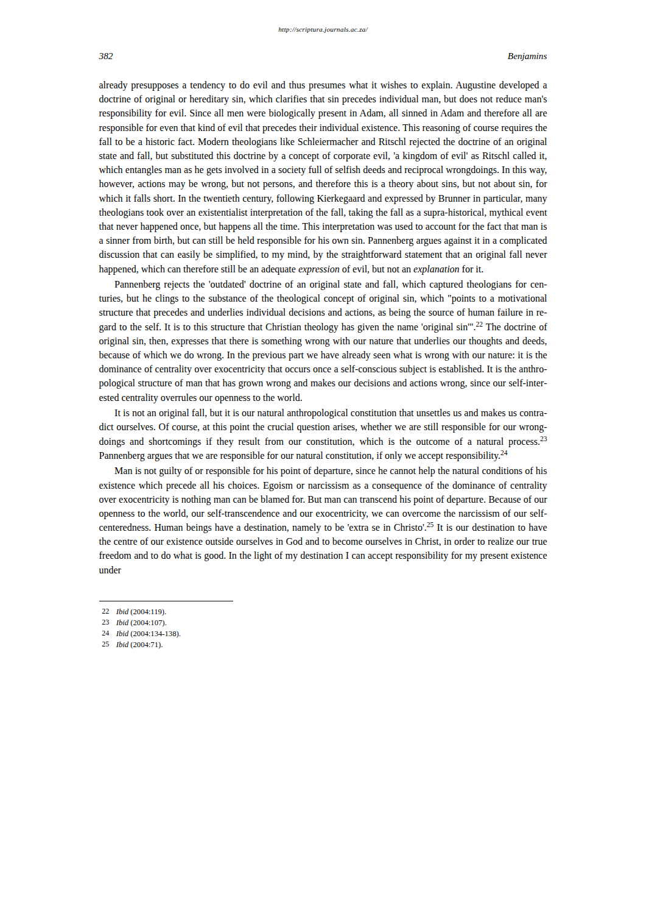http://scriptura.journals.ac.za/
382 Benjamins
already presupposes a tendency to do evil and thus presumes what it wishes to explain. Augustine developed a doctrine of original or hereditary sin, which clarifies that sin precedes individual man, but does not reduce man's responsibility for evil. Since all men were biologically present in Adam, all sinned in Adam and therefore all are responsible for even that kind of evil that precedes their individual existence. This reasoning of course requires the fall to be a historic fact. Modern theologians like Schleiermacher and Ritschl rejected the doctrine of an original state and fall, but substituted this doctrine by a concept of corporate evil, 'a kingdom of evil' as Ritschl called it, which entangles man as he gets involved in a society full of selfish deeds and reciprocal wrongdoings. In this way, however, actions may be wrong, but not persons, and therefore this is a theory about sins, but not about sin, for which it falls short. In the twentieth century, following Kierkegaard and expressed by Brunner in particular, many theologians took over an existentialist interpretation of the fall, taking the fall as a supra-historical, mythical event that never happened once, but happens all the time. This interpretation was used to account for the fact that man is a sinner from birth, but can still be held responsible for his own sin. Pannenberg argues against it in a complicated discussion that can easily be simplified, to my mind, by the straightforward statement that an original fall never happened, which can therefore still be an adequate expression of evil, but not an explanation for it.
Pannenberg rejects the 'outdated' doctrine of an original state and fall, which captured theologians for centuries, but he clings to the substance of the theological concept of original sin, which "points to a motivational structure that precedes and underlies individual decisions and actions, as being the source of human failure in regard to the self. It is to this structure that Christian theology has given the name 'original sin'".22 The doctrine of original sin, then, expresses that there is something wrong with our nature that underlies our thoughts and deeds, because of which we do wrong. In the previous part we have already seen what is wrong with our nature: it is the dominance of centrality over exocentricity that occurs once a self-conscious subject is established. It is the anthropological structure of man that has grown wrong and makes our decisions and actions wrong, since our self-interested centrality overrules our openness to the world.
It is not an original fall, but it is our natural anthropological constitution that unsettles us and makes us contradict ourselves. Of course, at this point the crucial question arises, whether we are still responsible for our wrongdoings and shortcomings if they result from our constitution, which is the outcome of a natural process.23 Pannenberg argues that we are responsible for our natural constitution, if only we accept responsibility.24
Man is not guilty of or responsible for his point of departure, since he cannot help the natural conditions of his existence which precede all his choices. Egoism or narcissism as a consequence of the dominance of centrality over exocentricity is nothing man can be blamed for. But man can transcend his point of departure. Because of our openness to the world, our self-transcendence and our exocentricity, we can overcome the narcissism of our self-centeredness. Human beings have a destination, namely to be 'extra se in Christo'.25 It is our destination to have the centre of our existence outside ourselves in God and to become ourselves in Christ, in order to realize our true freedom and to do what is good. In the light of my destination I can accept responsibility for my present existence under
22 Ibid (2004:119).
23 Ibid (2004:107).
24 Ibid (2004:134-138).
25 Ibid (2004:71).